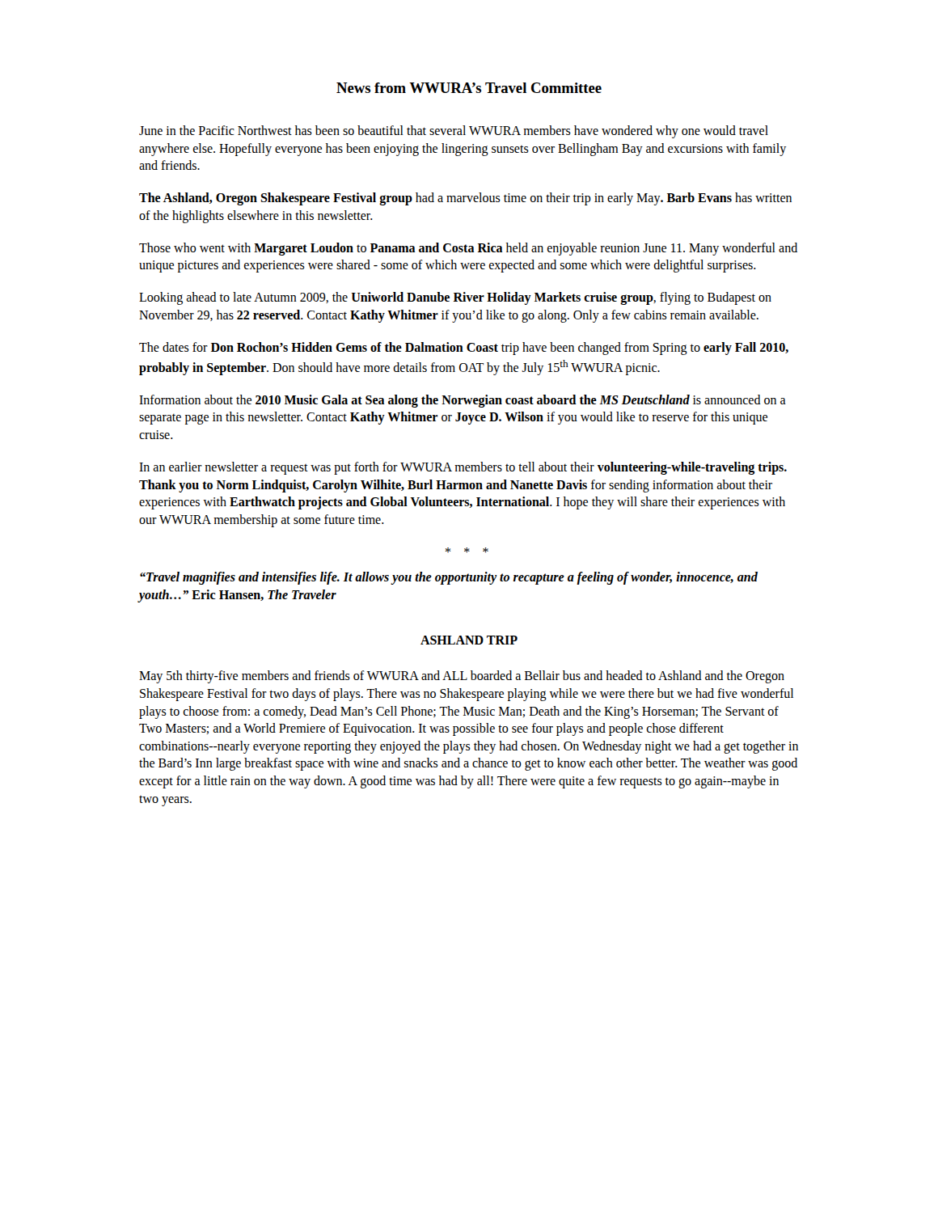News from WWURA’s Travel Committee
June in the Pacific Northwest has been so beautiful that several WWURA members have wondered why one would travel anywhere else. Hopefully everyone has been enjoying the lingering sunsets over Bellingham Bay and excursions with family and friends.
The Ashland, Oregon Shakespeare Festival group had a marvelous time on their trip in early May. Barb Evans has written of the highlights elsewhere in this newsletter.
Those who went with Margaret Loudon to Panama and Costa Rica held an enjoyable reunion June 11. Many wonderful and unique pictures and experiences were shared - some of which were expected and some which were delightful surprises.
Looking ahead to late Autumn 2009, the Uniworld Danube River Holiday Markets cruise group, flying to Budapest on November 29, has 22 reserved. Contact Kathy Whitmer if you’d like to go along. Only a few cabins remain available.
The dates for Don Rochon’s Hidden Gems of the Dalmation Coast trip have been changed from Spring to early Fall 2010, probably in September. Don should have more details from OAT by the July 15th WWURA picnic.
Information about the 2010 Music Gala at Sea along the Norwegian coast aboard the MS Deutschland is announced on a separate page in this newsletter. Contact Kathy Whitmer or Joyce D. Wilson if you would like to reserve for this unique cruise.
In an earlier newsletter a request was put forth for WWURA members to tell about their volunteering-while-traveling trips. Thank you to Norm Lindquist, Carolyn Wilhite, Burl Harmon and Nanette Davis for sending information about their experiences with Earthwatch projects and Global Volunteers, International. I hope they will share their experiences with our WWURA membership at some future time.
* * *
“Travel magnifies and intensifies life. It allows you the opportunity to recapture a feeling of wonder, innocence, and youth…” Eric Hansen, The Traveler
ASHLAND TRIP
May 5th thirty-five members and friends of WWURA and ALL boarded a Bellair bus and headed to Ashland and the Oregon Shakespeare Festival for two days of plays. There was no Shakespeare playing while we were there but we had five wonderful plays to choose from: a comedy, Dead Man’s Cell Phone; The Music Man; Death and the King’s Horseman; The Servant of Two Masters; and a World Premiere of Equivocation. It was possible to see four plays and people chose different combinations--nearly everyone reporting they enjoyed the plays they had chosen. On Wednesday night we had a get together in the Bard’s Inn large breakfast space with wine and snacks and a chance to get to know each other better. The weather was good except for a little rain on the way down. A good time was had by all! There were quite a few requests to go again--maybe in two years.